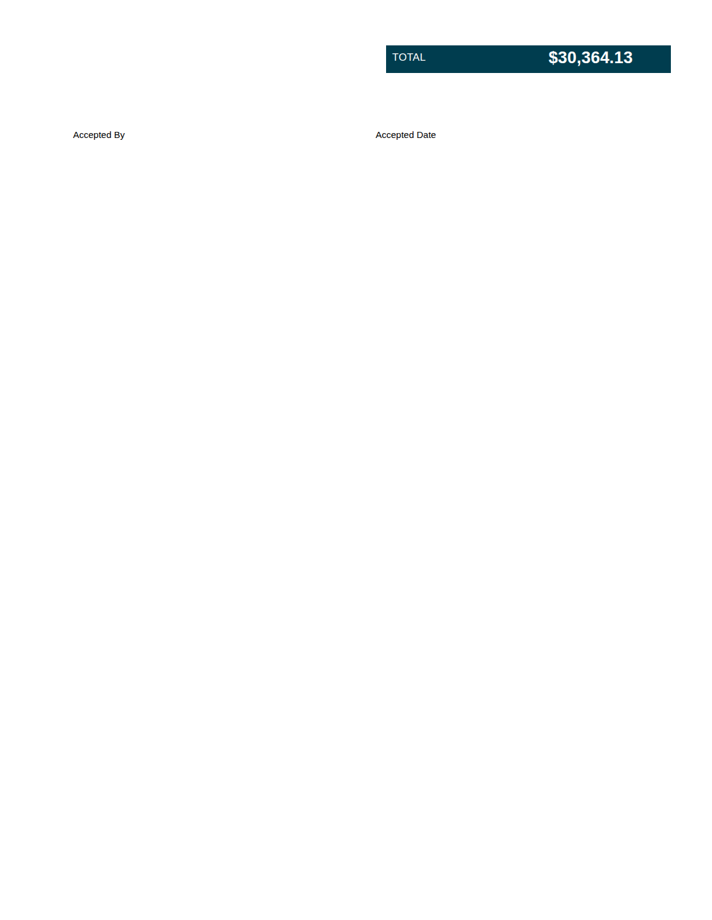TOTAL $30,364.13
Accepted By
Accepted Date